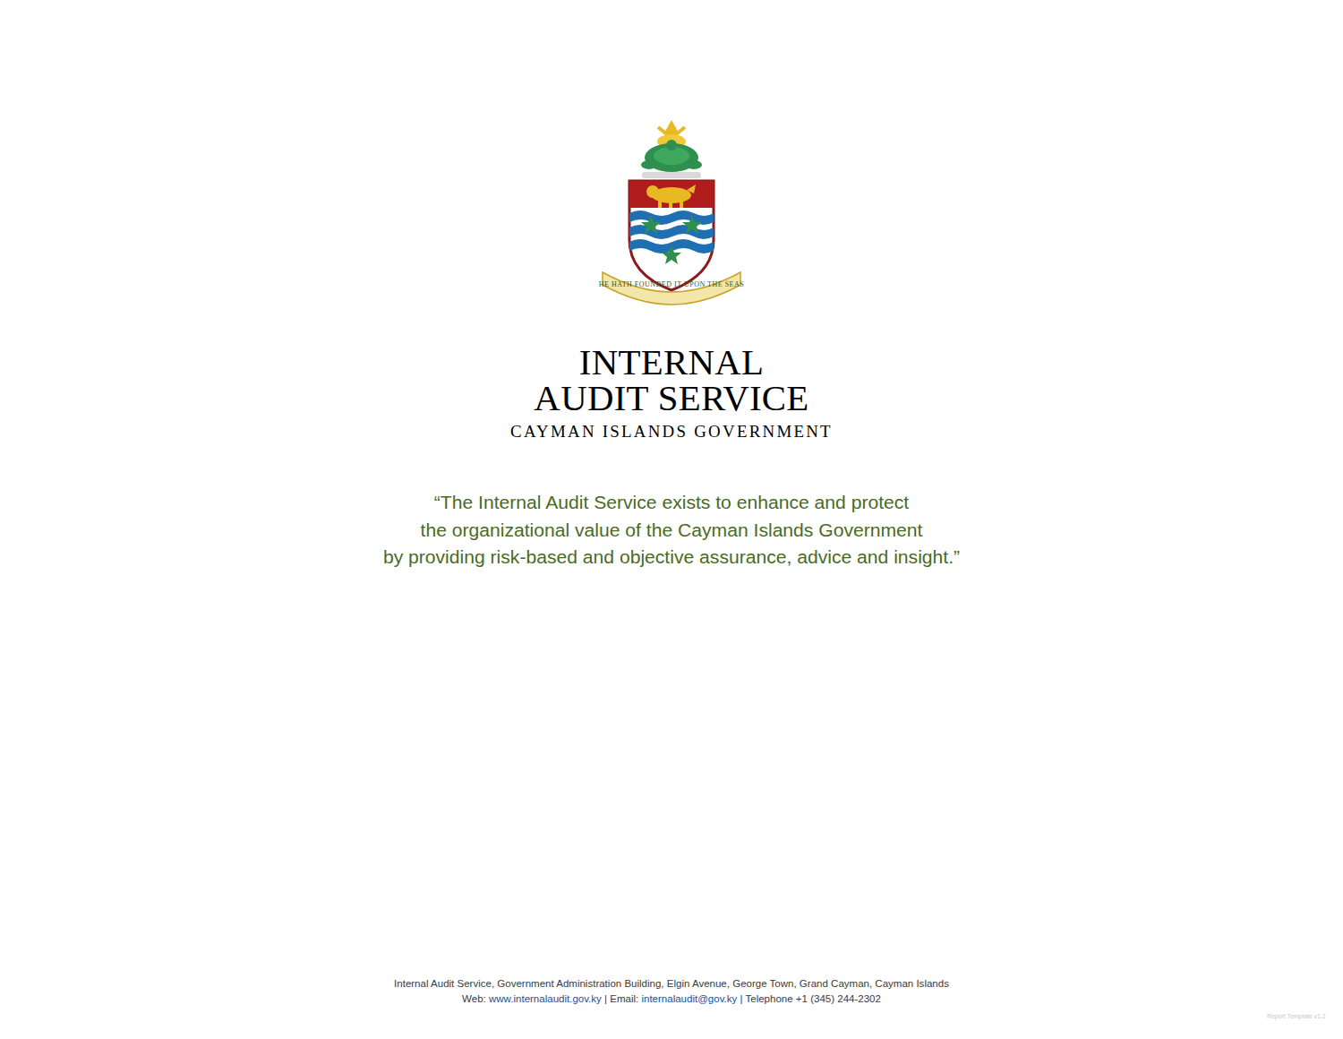HE HATH FOUNDED IT UPON THE SEAS
INTERNAL AUDIT SERVICE CAYMAN ISLANDS GOVERNMENT
“The Internal Audit Service exists to enhance and protect
the organizational value of the Cayman Islands Government
by providing risk-based and objective assurance, advice and insight.”
Internal Audit Service, Government Administration Building, Elgin Avenue, George Town, Grand Cayman, Cayman Islands
Web: www.internalaudit.gov.ky | Email: internalaudit@gov.ky | Telephone +1 (345) 244-2302
Report Template v1.2